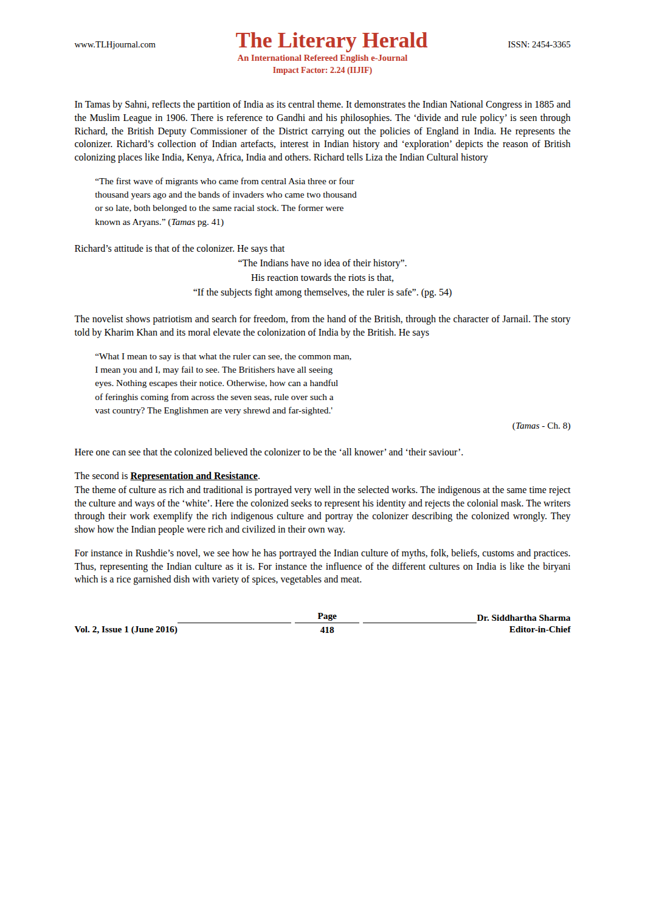www.TLHjournal.com The Literary Herald ISSN: 2454-3365
An International Refereed English e-Journal
Impact Factor: 2.24 (IIJIF)
In Tamas by Sahni, reflects the partition of India as its central theme. It demonstrates the Indian National Congress in 1885 and the Muslim League in 1906. There is reference to Gandhi and his philosophies. The ‘divide and rule policy’ is seen through Richard, the British Deputy Commissioner of the District carrying out the policies of England in India. He represents the colonizer. Richard’s collection of Indian artefacts, interest in Indian history and ‘exploration’ depicts the reason of British colonizing places like India, Kenya, Africa, India and others. Richard tells Liza the Indian Cultural history
“The first wave of migrants who came from central Asia three or four
thousand years ago and the bands of invaders who came two thousand
or so late, both belonged to the same racial stock. The former were
known as Aryans.” (Tamas pg. 41)
Richard’s attitude is that of the colonizer. He says that “The Indians have no idea of their history”.
His reaction towards the riots is that,
“If the subjects fight among themselves, the ruler is safe”. (pg. 54)
The novelist shows patriotism and search for freedom, from the hand of the British, through the character of Jarnail. The story told by Kharim Khan and its moral elevate the colonization of India by the British. He says
“What I mean to say is that what the ruler can see, the common man,
I mean you and I, may fail to see. The Britishers have all seeing
eyes. Nothing escapes their notice. Otherwise, how can a handful
of feringhis coming from across the seven seas, rule over such a
vast country? The Englishmen are very shrewd and far-sighted.'
(Tamas - Ch. 8)
Here one can see that the colonized believed the colonizer to be the ‘all knower’ and ‘their saviour’.
The second is Representation and Resistance.
The theme of culture as rich and traditional is portrayed very well in the selected works. The indigenous at the same time reject the culture and ways of the ‘white’. Here the colonized seeks to represent his identity and rejects the colonial mask. The writers through their work exemplify the rich indigenous culture and portray the colonizer describing the colonized wrongly. They show how the Indian people were rich and civilized in their own way.
For instance in Rushdie’s novel, we see how he has portrayed the Indian culture of myths, folk, beliefs, customs and practices. Thus, representing the Indian culture as it is. For instance the influence of the different cultures on India is like the biryani which is a rice garnished dish with variety of spices, vegetables and meat.
Vol. 2, Issue 1 (June 2016)
Page 418
Dr. Siddhartha Sharma
Editor-in-Chief